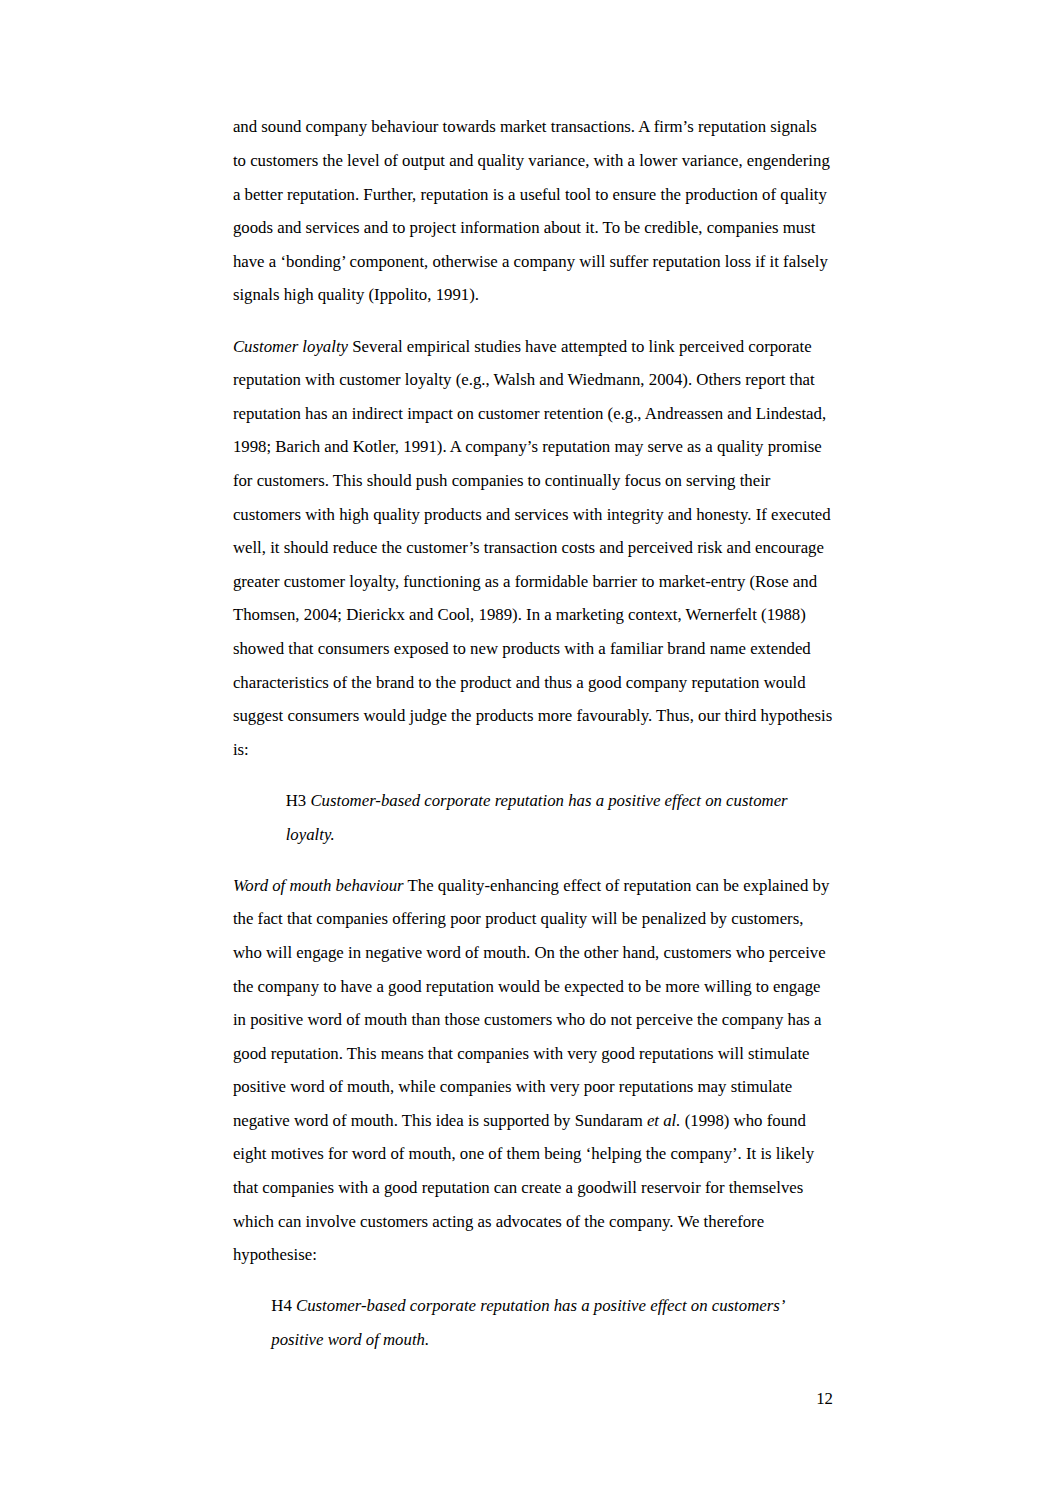and sound company behaviour towards market transactions. A firm’s reputation signals to customers the level of output and quality variance, with a lower variance, engendering a better reputation. Further, reputation is a useful tool to ensure the production of quality goods and services and to project information about it. To be credible, companies must have a ‘bonding’ component, otherwise a company will suffer reputation loss if it falsely signals high quality (Ippolito, 1991).
Customer loyalty Several empirical studies have attempted to link perceived corporate reputation with customer loyalty (e.g., Walsh and Wiedmann, 2004). Others report that reputation has an indirect impact on customer retention (e.g., Andreassen and Lindestad, 1998; Barich and Kotler, 1991). A company’s reputation may serve as a quality promise for customers. This should push companies to continually focus on serving their customers with high quality products and services with integrity and honesty. If executed well, it should reduce the customer’s transaction costs and perceived risk and encourage greater customer loyalty, functioning as a formidable barrier to market-entry (Rose and Thomsen, 2004; Dierickx and Cool, 1989). In a marketing context, Wernerfelt (1988) showed that consumers exposed to new products with a familiar brand name extended characteristics of the brand to the product and thus a good company reputation would suggest consumers would judge the products more favourably. Thus, our third hypothesis is:
H3 Customer-based corporate reputation has a positive effect on customer loyalty.
Word of mouth behaviour The quality-enhancing effect of reputation can be explained by the fact that companies offering poor product quality will be penalized by customers, who will engage in negative word of mouth. On the other hand, customers who perceive the company to have a good reputation would be expected to be more willing to engage in positive word of mouth than those customers who do not perceive the company has a good reputation. This means that companies with very good reputations will stimulate positive word of mouth, while companies with very poor reputations may stimulate negative word of mouth. This idea is supported by Sundaram et al. (1998) who found eight motives for word of mouth, one of them being ‘helping the company’. It is likely that companies with a good reputation can create a goodwill reservoir for themselves which can involve customers acting as advocates of the company. We therefore hypothesise:
H4 Customer-based corporate reputation has a positive effect on customers’ positive word of mouth.
12